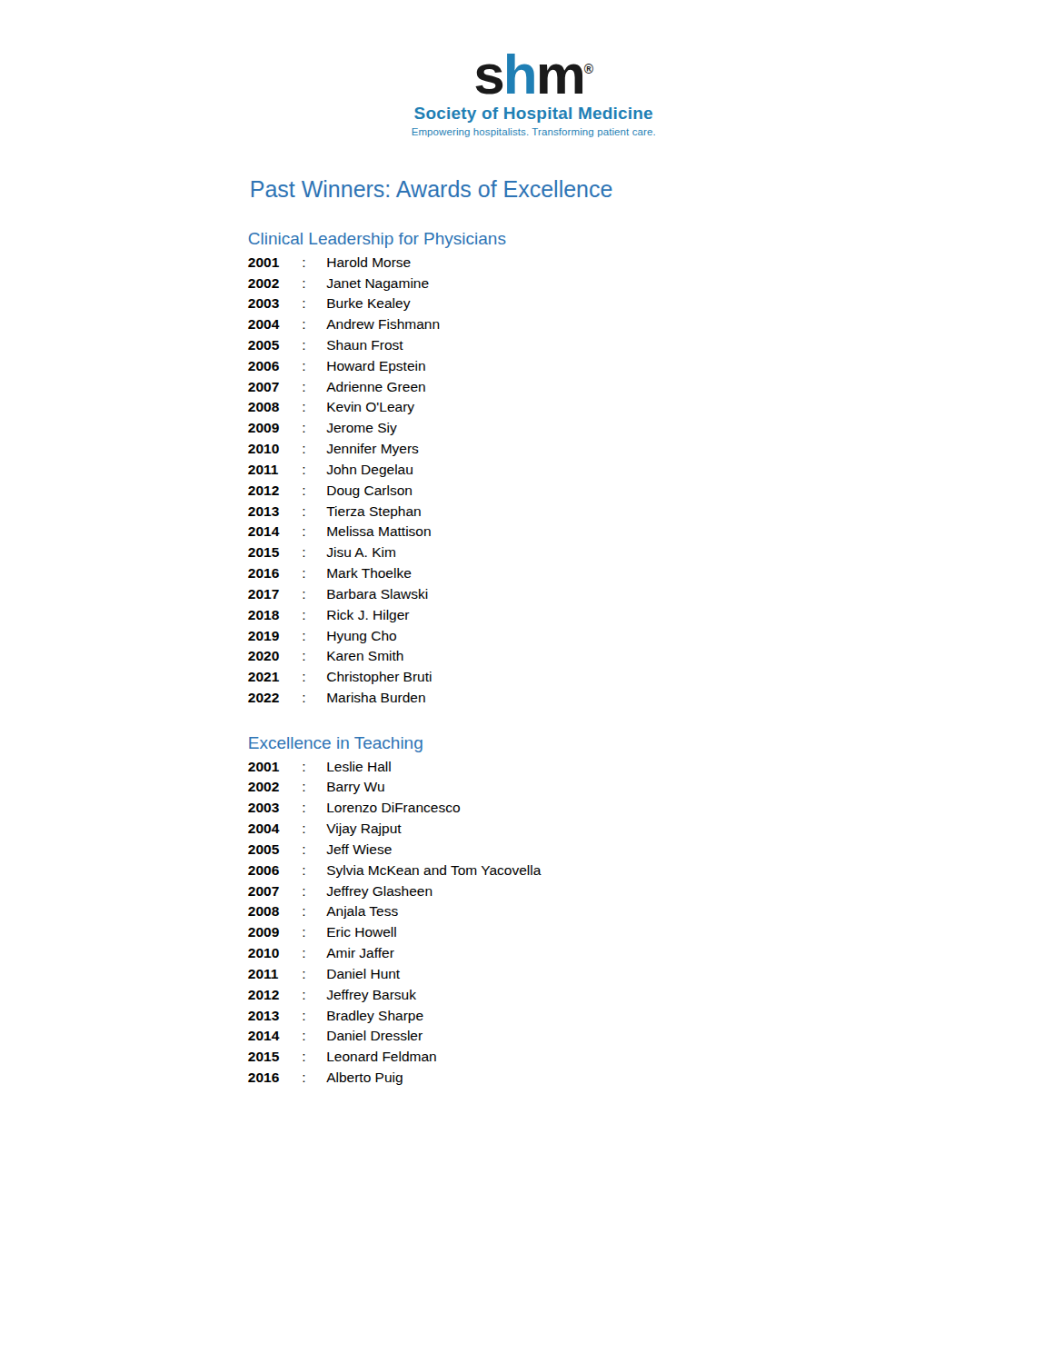shm®
Society of Hospital Medicine
Empowering hospitalists. Transforming patient care.
Past Winners: Awards of Excellence
Clinical Leadership for Physicians
| 2001 | : | Harold Morse |
| 2002 | : | Janet Nagamine |
| 2003 | : | Burke Kealey |
| 2004 | : | Andrew Fishmann |
| 2005 | : | Shaun Frost |
| 2006 | : | Howard Epstein |
| 2007 | : | Adrienne Green |
| 2008 | : | Kevin O'Leary |
| 2009 | : | Jerome Siy |
| 2010 | : | Jennifer Myers |
| 2011 | : | John Degelau |
| 2012 | : | Doug Carlson |
| 2013 | : | Tierza Stephan |
| 2014 | : | Melissa Mattison |
| 2015 | : | Jisu A. Kim |
| 2016 | : | Mark Thoelke |
| 2017 | : | Barbara Slawski |
| 2018 | : | Rick J. Hilger |
| 2019 | : | Hyung Cho |
| 2020 | : | Karen Smith |
| 2021 | : | Christopher Bruti |
| 2022 | : | Marisha Burden |
Excellence in Teaching
| 2001 | : | Leslie Hall |
| 2002 | : | Barry Wu |
| 2003 | : | Lorenzo DiFrancesco |
| 2004 | : | Vijay Rajput |
| 2005 | : | Jeff Wiese |
| 2006 | : | Sylvia McKean and Tom Yacovella |
| 2007 | : | Jeffrey Glasheen |
| 2008 | : | Anjala Tess |
| 2009 | : | Eric Howell |
| 2010 | : | Amir Jaffer |
| 2011 | : | Daniel Hunt |
| 2012 | : | Jeffrey Barsuk |
| 2013 | : | Bradley Sharpe |
| 2014 | : | Daniel Dressler |
| 2015 | : | Leonard Feldman |
| 2016 | : | Alberto Puig |